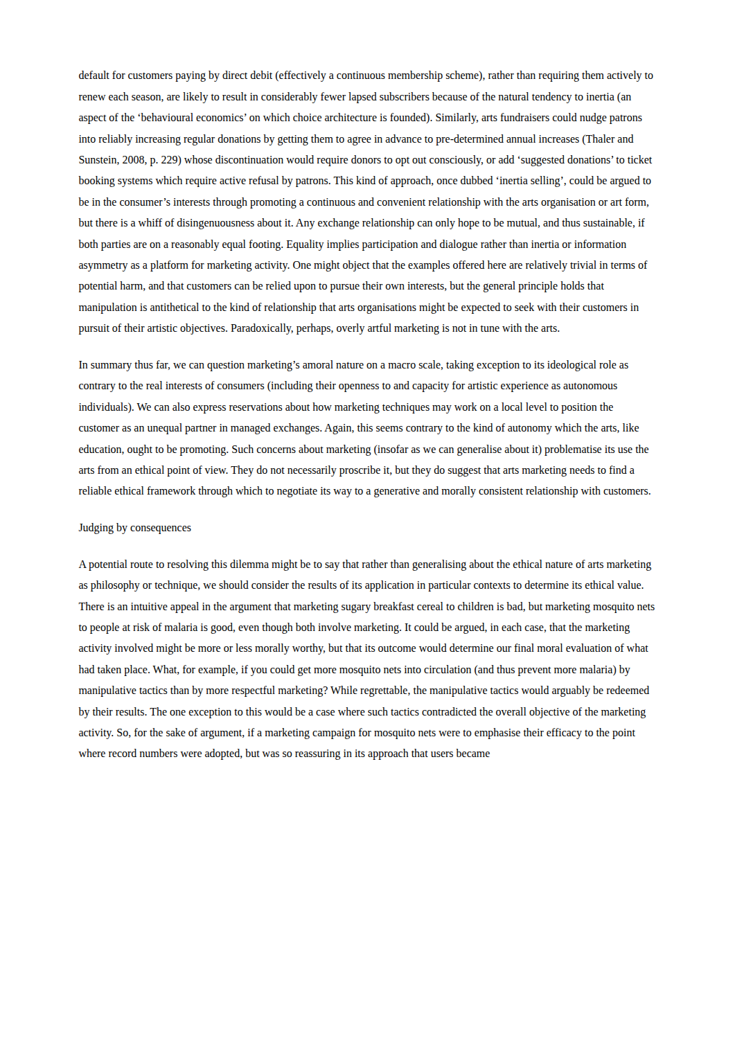default for customers paying by direct debit (effectively a continuous membership scheme), rather than requiring them actively to renew each season, are likely to result in considerably fewer lapsed subscribers because of the natural tendency to inertia (an aspect of the ‘behavioural economics’ on which choice architecture is founded). Similarly, arts fundraisers could nudge patrons into reliably increasing regular donations by getting them to agree in advance to pre-determined annual increases (Thaler and Sunstein, 2008, p. 229) whose discontinuation would require donors to opt out consciously, or add ‘suggested donations’ to ticket booking systems which require active refusal by patrons. This kind of approach, once dubbed ‘inertia selling’, could be argued to be in the consumer’s interests through promoting a continuous and convenient relationship with the arts organisation or art form, but there is a whiff of disingenuousness about it. Any exchange relationship can only hope to be mutual, and thus sustainable, if both parties are on a reasonably equal footing. Equality implies participation and dialogue rather than inertia or information asymmetry as a platform for marketing activity. One might object that the examples offered here are relatively trivial in terms of potential harm, and that customers can be relied upon to pursue their own interests, but the general principle holds that manipulation is antithetical to the kind of relationship that arts organisations might be expected to seek with their customers in pursuit of their artistic objectives. Paradoxically, perhaps, overly artful marketing is not in tune with the arts.
In summary thus far, we can question marketing’s amoral nature on a macro scale, taking exception to its ideological role as contrary to the real interests of consumers (including their openness to and capacity for artistic experience as autonomous individuals). We can also express reservations about how marketing techniques may work on a local level to position the customer as an unequal partner in managed exchanges. Again, this seems contrary to the kind of autonomy which the arts, like education, ought to be promoting. Such concerns about marketing (insofar as we can generalise about it) problematise its use the arts from an ethical point of view. They do not necessarily proscribe it, but they do suggest that arts marketing needs to find a reliable ethical framework through which to negotiate its way to a generative and morally consistent relationship with customers.
Judging by consequences
A potential route to resolving this dilemma might be to say that rather than generalising about the ethical nature of arts marketing as philosophy or technique, we should consider the results of its application in particular contexts to determine its ethical value. There is an intuitive appeal in the argument that marketing sugary breakfast cereal to children is bad, but marketing mosquito nets to people at risk of malaria is good, even though both involve marketing. It could be argued, in each case, that the marketing activity involved might be more or less morally worthy, but that its outcome would determine our final moral evaluation of what had taken place. What, for example, if you could get more mosquito nets into circulation (and thus prevent more malaria) by manipulative tactics than by more respectful marketing? While regrettable, the manipulative tactics would arguably be redeemed by their results. The one exception to this would be a case where such tactics contradicted the overall objective of the marketing activity. So, for the sake of argument, if a marketing campaign for mosquito nets were to emphasise their efficacy to the point where record numbers were adopted, but was so reassuring in its approach that users became